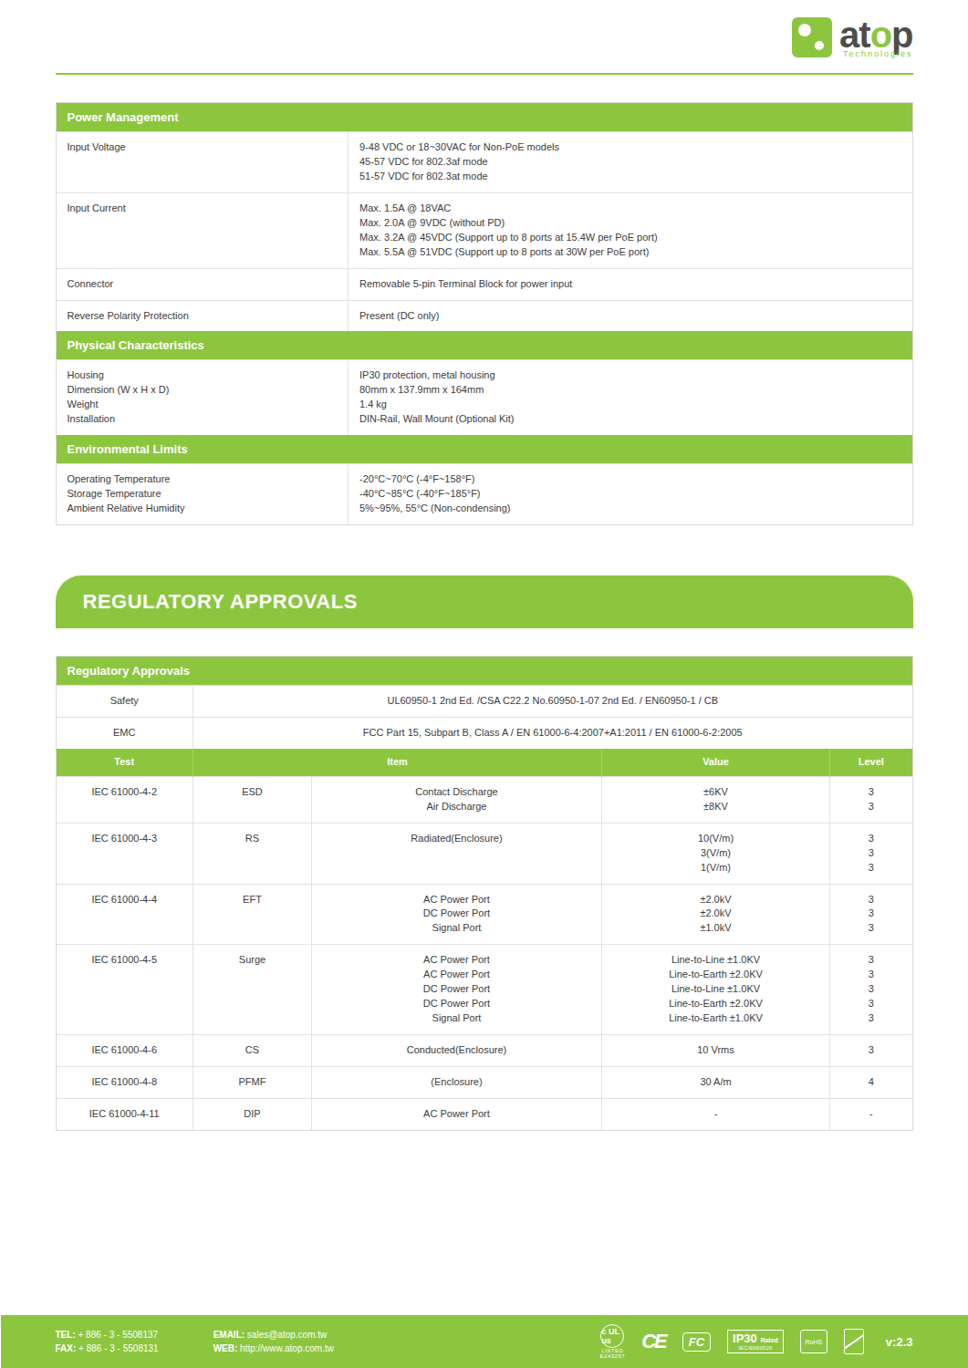atop
Technologies
| Power Management |
| --- |
| Input Voltage | 9-48 VDC or 18~30VAC for Non-PoE models 45-57 VDC for 802.3af mode 51-57 VDC for 802.3at mode |
| Input Current | Max. 1.5A @ 18VAC Max. 2.0A @ 9VDC (without PD) Max. 3.2A @ 45VDC (Support up to 8 ports at 15.4W per PoE port) Max. 5.5A @ 51VDC (Support up to 8 ports at 30W per PoE port) |
| Connector | Removable 5-pin Terminal Block for power input |
| Reverse Polarity Protection | Present (DC only) |
| Physical Characteristics |
| Housing Dimension (W x H x D) Weight Installation | IP30 protection, metal housing 80mm x 137.9mm x 164mm 1.4 kg DIN-Rail, Wall Mount (Optional Kit) |
| Environmental Limits |
| Operating Temperature Storage Temperature Ambient Relative Humidity | -20°C~70°C (-4°F~158°F) -40°C~85°C (-40°F~185°F) 5%~95%, 55°C (Non-condensing) |
REGULATORY APPROVALS
| Regulatory Approvals |
| --- |
| Safety | UL60950-1 2nd Ed. /CSA C22.2 No.60950-1-07 2nd Ed. / EN60950-1 / CB |
| EMC | FCC Part 15, Subpart B, Class A / EN 61000-6-4:2007+A1:2011 / EN 61000-6-2:2005 |
| Test | Item | Value | Level |
| IEC 61000-4-2 | ESD | Contact Discharge Air Discharge | ±6KV ±8KV | 3 3 |
| IEC 61000-4-3 | RS | Radiated(Enclosure) | 10(V/m) 3(V/m) 1(V/m) | 3 3 3 |
| IEC 61000-4-4 | EFT | AC Power Port DC Power Port Signal Port | ±2.0kV ±2.0kV ±1.0kV | 3 3 3 |
| IEC 61000-4-5 | Surge | AC Power Port AC Power Port DC Power Port DC Power Port Signal Port | Line-to-Line ±1.0KV Line-to-Earth ±2.0KV Line-to-Line ±1.0KV Line-to-Earth ±2.0KV Line-to-Earth ±1.0KV | 3 3 3 3 3 |
| IEC 61000-4-6 | CS | Conducted(Enclosure) | 10 Vrms | 3 |
| IEC 61000-4-8 | PFMF | (Enclosure) | 30 A/m | 4 |
| IEC 61000-4-11 | DIP | AC Power Port | - | - |
TEL: + 886 - 3 - 5508137
FAX: + 886 - 3 - 5508131
EMAIL: sales@atop.com.tw
WEB: http://www.atop.com.tw
c UL us
LISTED E243257
CE
FC
IP30 Rated
IEC/EN60529
RoHS
v:2.3